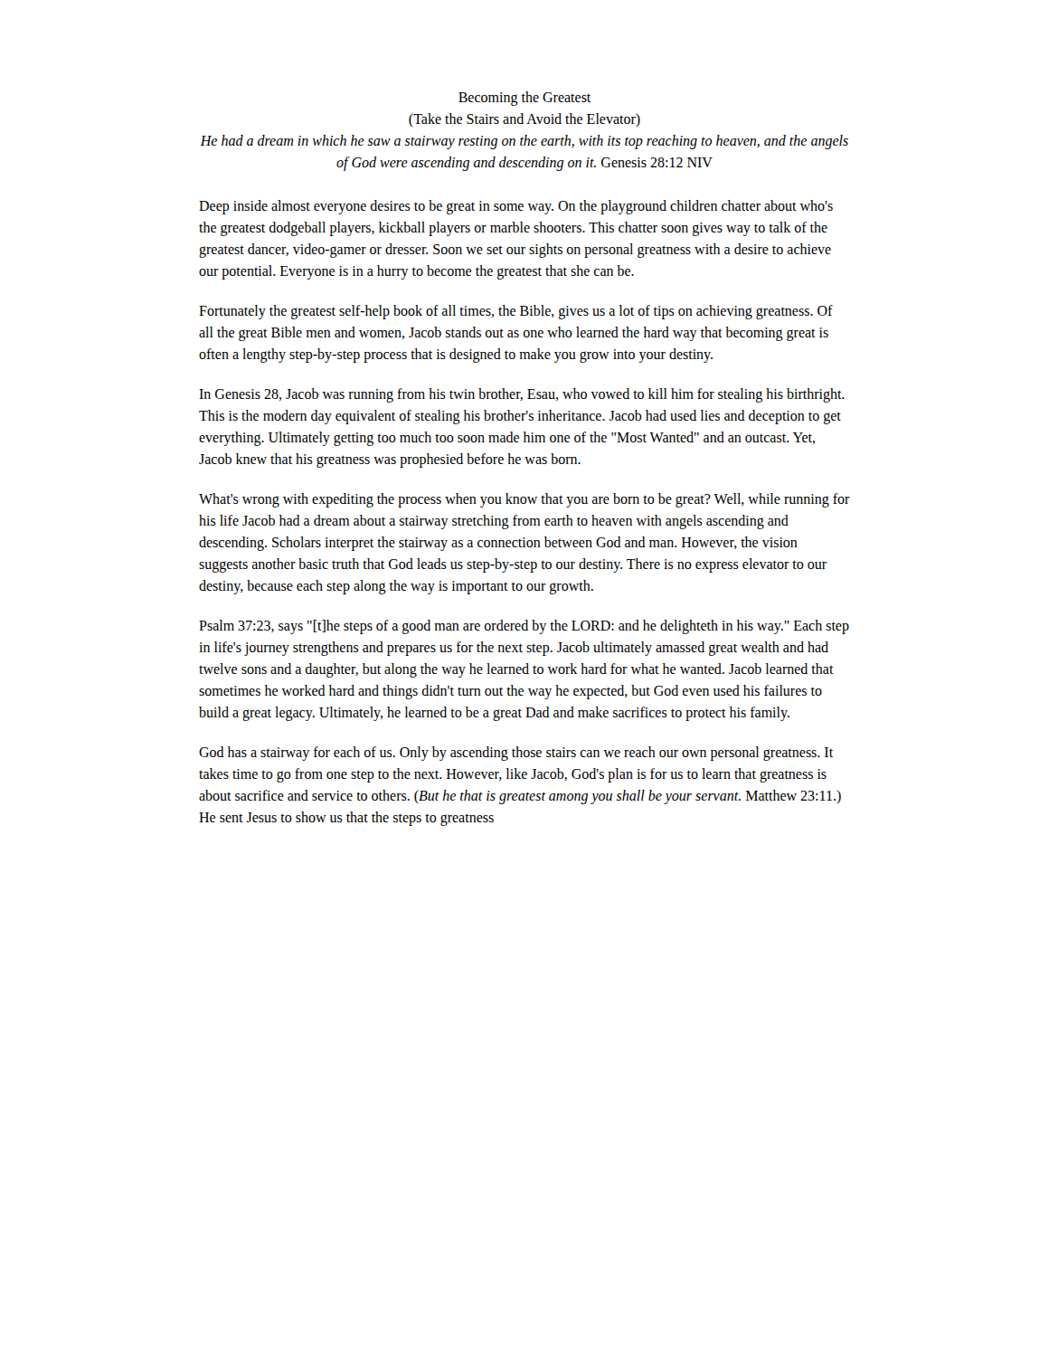Becoming the Greatest
(Take the Stairs and Avoid the Elevator)
He had a dream in which he saw a stairway resting on the earth, with its top reaching to heaven, and the angels of God were ascending and descending on it. Genesis 28:12 NIV
Deep inside almost everyone desires to be great in some way. On the playground children chatter about who's the greatest dodgeball players, kickball players or marble shooters. This chatter soon gives way to talk of the greatest dancer, video-gamer or dresser. Soon we set our sights on personal greatness with a desire to achieve our potential. Everyone is in a hurry to become the greatest that she can be.
Fortunately the greatest self-help book of all times, the Bible, gives us a lot of tips on achieving greatness. Of all the great Bible men and women, Jacob stands out as one who learned the hard way that becoming great is often a lengthy step-by-step process that is designed to make you grow into your destiny.
In Genesis 28, Jacob was running from his twin brother, Esau, who vowed to kill him for stealing his birthright. This is the modern day equivalent of stealing his brother's inheritance. Jacob had used lies and deception to get everything. Ultimately getting too much too soon made him one of the "Most Wanted" and an outcast. Yet, Jacob knew that his greatness was prophesied before he was born.
What's wrong with expediting the process when you know that you are born to be great? Well, while running for his life Jacob had a dream about a stairway stretching from earth to heaven with angels ascending and descending. Scholars interpret the stairway as a connection between God and man. However, the vision suggests another basic truth that God leads us step-by-step to our destiny. There is no express elevator to our destiny, because each step along the way is important to our growth.
Psalm 37:23, says "[t]he steps of a good man are ordered by the LORD: and he delighteth in his way." Each step in life's journey strengthens and prepares us for the next step. Jacob ultimately amassed great wealth and had twelve sons and a daughter, but along the way he learned to work hard for what he wanted. Jacob learned that sometimes he worked hard and things didn't turn out the way he expected, but God even used his failures to build a great legacy. Ultimately, he learned to be a great Dad and make sacrifices to protect his family.
God has a stairway for each of us. Only by ascending those stairs can we reach our own personal greatness. It takes time to go from one step to the next. However, like Jacob, God's plan is for us to learn that greatness is about sacrifice and service to others. (But he that is greatest among you shall be your servant. Matthew 23:11.) He sent Jesus to show us that the steps to greatness